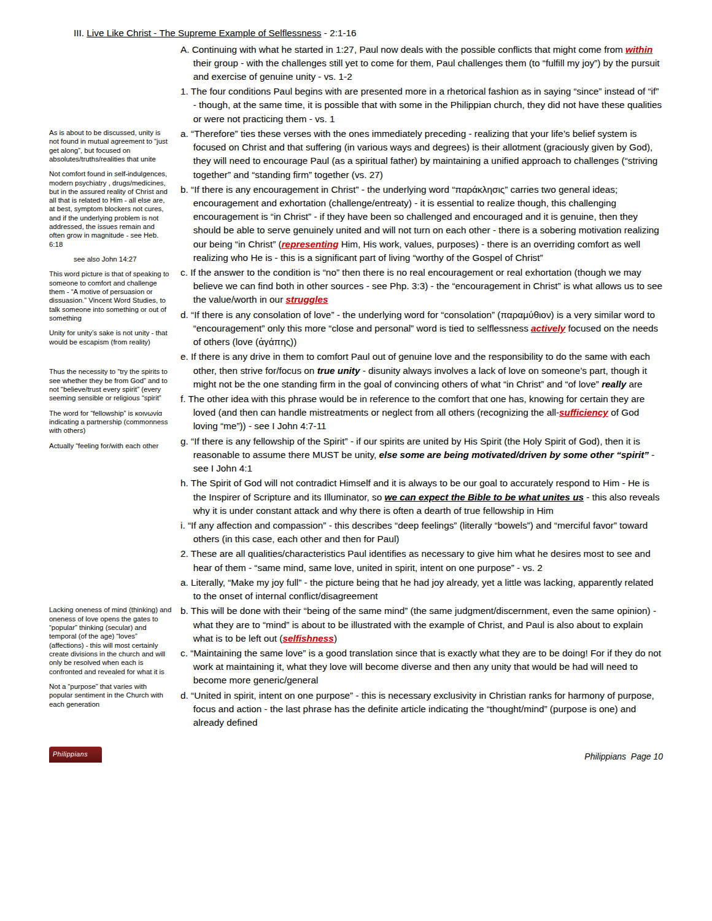III. Live Like Christ - The Supreme Example of Selflessness - 2:1-16
A. Continuing with what he started in 1:27, Paul now deals with the possible conflicts that might come from within their group - with the challenges still yet to come for them, Paul challenges them (to “fulfill my joy”) by the pursuit and exercise of genuine unity - vs. 1-2
1. The four conditions Paul begins with are presented more in a rhetorical fashion as in saying “since” instead of “if” - though, at the same time, it is possible that with some in the Philippian church, they did not have these qualities or were not practicing them - vs. 1
As is about to be discussed, unity is not found in mutual agreement to “just get along”, but focused on absolutes/truths/realities that unite
Not comfort found in self-indulgences, modern psychiatry , drugs/medicines, but in the assured reality of Christ and all that is related to Him - all else are, at best, symptom blockers not cures, and if the underlying problem is not addressed, the issues remain and often grow in magnitude - see Heb. 6:18
see also John 14:27
This word picture is that of speaking to someone to comfort and challenge them - “A motive of persuasion or dissuasion.” Vincent Word Studies, to talk someone into something or out of something
Unity for unity’s sake is not unity - that would be escapism (from reality)
Thus the necessity to “try the spirits to see whether they be from God” and to not “believe/trust every spirit” (every seeming sensible or religious “spirit”
The word for “fellowship” is κοινωνία indicating a partnership (commonness with others)
Actually “feeling for/with each other
a. “Therefore” ties these verses with the ones immediately preceding - realizing that your life’s belief system is focused on Christ and that suffering (in various ways and degrees) is their allotment (graciously given by God), they will need to encourage Paul (as a spiritual father) by maintaining a unified approach to challenges (“striving together” and “standing firm” together (vs. 27)
b. “If there is any encouragement in Christ” - the underlying word “παράκλησις” carries two general ideas; encouragement and exhortation (challenge/entreaty) - it is essential to realize though, this challenging encouragement is “in Christ” - if they have been so challenged and encouraged and it is genuine, then they should be able to serve genuinely united and will not turn on each other - there is a sobering motivation realizing our being “in Christ” (representing Him, His work, values, purposes) - there is an overriding comfort as well realizing who He is - this is a significant part of living “worthy of the Gospel of Christ”
c. If the answer to the condition is “no” then there is no real encouragement or real exhortation (though we may believe we can find both in other sources - see Php. 3:3) - the “encouragement in Christ” is what allows us to see the value/worth in our struggles
d. “If there is any consolation of love” - the underlying word for “consolation” (παραμύθιον) is a very similar word to “encouragement” only this more “close and personal” word is tied to selflessness actively focused on the needs of others (love (ἀγάπης))
e. If there is any drive in them to comfort Paul out of genuine love and the responsibility to do the same with each other, then strive for/focus on true unity - disunity always involves a lack of love on someone’s part, though it might not be the one standing firm in the goal of convincing others of what “in Christ” and “of love” really are
f. The other idea with this phrase would be in reference to the comfort that one has, knowing for certain they are loved (and then can handle mistreatments or neglect from all others (recognizing the all-sufficiency of God loving “me”)) - see I John 4:7-11
g. “If there is any fellowship of the Spirit” - if our spirits are united by His Spirit (the Holy Spirit of God), then it is reasonable to assume there MUST be unity, else some are being motivated/driven by some other “spirit” - see I John 4:1
h. The Spirit of God will not contradict Himself and it is always to be our goal to accurately respond to Him - He is the Inspirer of Scripture and its Illuminator, so we can expect the Bible to be what unites us - this also reveals why it is under constant attack and why there is often a dearth of true fellowship in Him
i. “If any affection and compassion” - this describes “deep feelings” (literally “bowels”) and “merciful favor” toward others (in this case, each other and then for Paul)
2. These are all qualities/characteristics Paul identifies as necessary to give him what he desires most to see and hear of them - “same mind, same love, united in spirit, intent on one purpose” - vs. 2
a. Literally, “Make my joy full” - the picture being that he had joy already, yet a little was lacking, apparently related to the onset of internal conflict/disagreement
Lacking oneness of mind (thinking) and oneness of love opens the gates to “popular” thinking (secular) and temporal (of the age) “loves” (affections) - this will most certainly create divisions in the church and will only be resolved when each is confronted and revealed for what it is
Not a “purpose” that varies with popular sentiment in the Church with each generation
b. This will be done with their “being of the same mind” (the same judgment/discernment, even the same opinion) - what they are to “mind” is about to be illustrated with the example of Christ, and Paul is also about to explain what is to be left out (selfishness)
c. “Maintaining the same love” is a good translation since that is exactly what they are to be doing! For if they do not work at maintaining it, what they love will become diverse and then any unity that would be had will need to become more generic/general
d. “United in spirit, intent on one purpose” - this is necessary exclusivity in Christian ranks for harmony of purpose, focus and action - the last phrase has the definite article indicating the “thought/mind” (purpose is one) and already defined
Philippians
Philippians Page 10